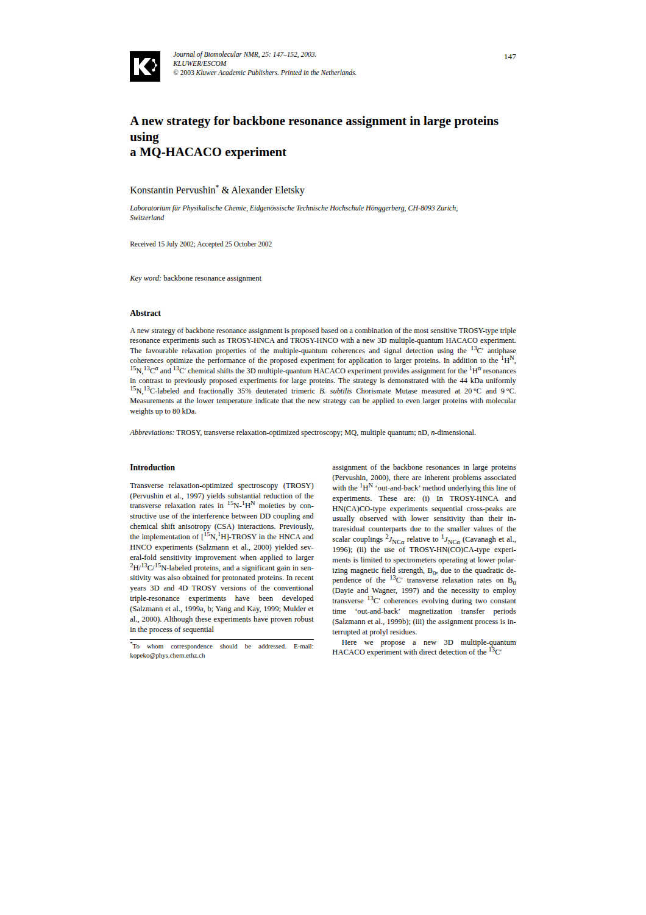Journal of Biomolecular NMR, 25: 147–152, 2003.
KLUWER/ESCOM
© 2003 Kluwer Academic Publishers. Printed in the Netherlands.
147
A new strategy for backbone resonance assignment in large proteins using
a MQ-HACACO experiment
Konstantin Pervushin* & Alexander Eletsky
Laboratorium für Physikalische Chemie, Eidgenössische Technische Hochschule Hönggerberg, CH-8093 Zurich,
Switzerland
Received 15 July 2002; Accepted 25 October 2002
Key word: backbone resonance assignment
Abstract
A new strategy of backbone resonance assignment is proposed based on a combination of the most sensitive TROSY-type triple resonance experiments such as TROSY-HNCA and TROSY-HNCO with a new 3D multiple-quantum HACACO experiment. The favourable relaxation properties of the multiple-quantum coherences and signal detection using the 13C′ antiphase coherences optimize the performance of the proposed experiment for application to larger proteins. In addition to the 1HN, 15N,13Cα and 13C′ chemical shifts the 3D multiple-quantum HACACO experiment provides assignment for the 1Hα resonances in contrast to previously proposed experiments for large proteins. The strategy is demonstrated with the 44 kDa uniformly 15N,13C-labeled and fractionally 35% deuterated trimeric B. subtilis Chorismate Mutase measured at 20 °C and 9 °C. Measurements at the lower temperature indicate that the new strategy can be applied to even larger proteins with molecular weights up to 80 kDa.
Abbreviations: TROSY, transverse relaxation-optimized spectroscopy; MQ, multiple quantum; nD, n-dimensional.
Introduction
Transverse relaxation-optimized spectroscopy (TROSY) (Pervushin et al., 1997) yields substantial reduction of the transverse relaxation rates in 15N-1HN moieties by constructive use of the interference between DD coupling and chemical shift anisotropy (CSA) interactions. Previously, the implementation of [15N,1H]-TROSY in the HNCA and HNCO experiments (Salzmann et al., 2000) yielded several-fold sensitivity improvement when applied to larger 2H/13C/15N-labeled proteins, and a significant gain in sensitivity was also obtained for protonated proteins. In recent years 3D and 4D TROSY versions of the conventional triple-resonance experiments have been developed (Salzmann et al., 1999a, b; Yang and Kay, 1999; Mulder et al., 2000). Although these experiments have proven robust in the process of sequential
*To whom correspondence should be addressed. E-mail: kopeko@phys.chem.ethz.ch
assignment of the backbone resonances in large proteins (Pervushin, 2000), there are inherent problems associated with the 1HN ‘out-and-back’ method underlying this line of experiments. These are: (i) In TROSY-HNCA and HN(CA)CO-type experiments sequential cross-peaks are usually observed with lower sensitivity than their intraresidual counterparts due to the smaller values of the scalar couplings 2JNCα relative to 1JNCα (Cavanagh et al., 1996); (ii) the use of TROSY-HN(CO)CA-type experiments is limited to spectrometers operating at lower polarizing magnetic field strength, B0, due to the quadratic dependence of the 13C′ transverse relaxation rates on B0 (Dayie and Wagner, 1997) and the necessity to employ transverse 13C′ coherences evolving during two constant time ‘out-and-back’ magnetization transfer periods (Salzmann et al., 1999b); (iii) the assignment process is interrupted at prolyl residues.
Here we propose a new 3D multiple-quantum HACACO experiment with direct detection of the 13C′